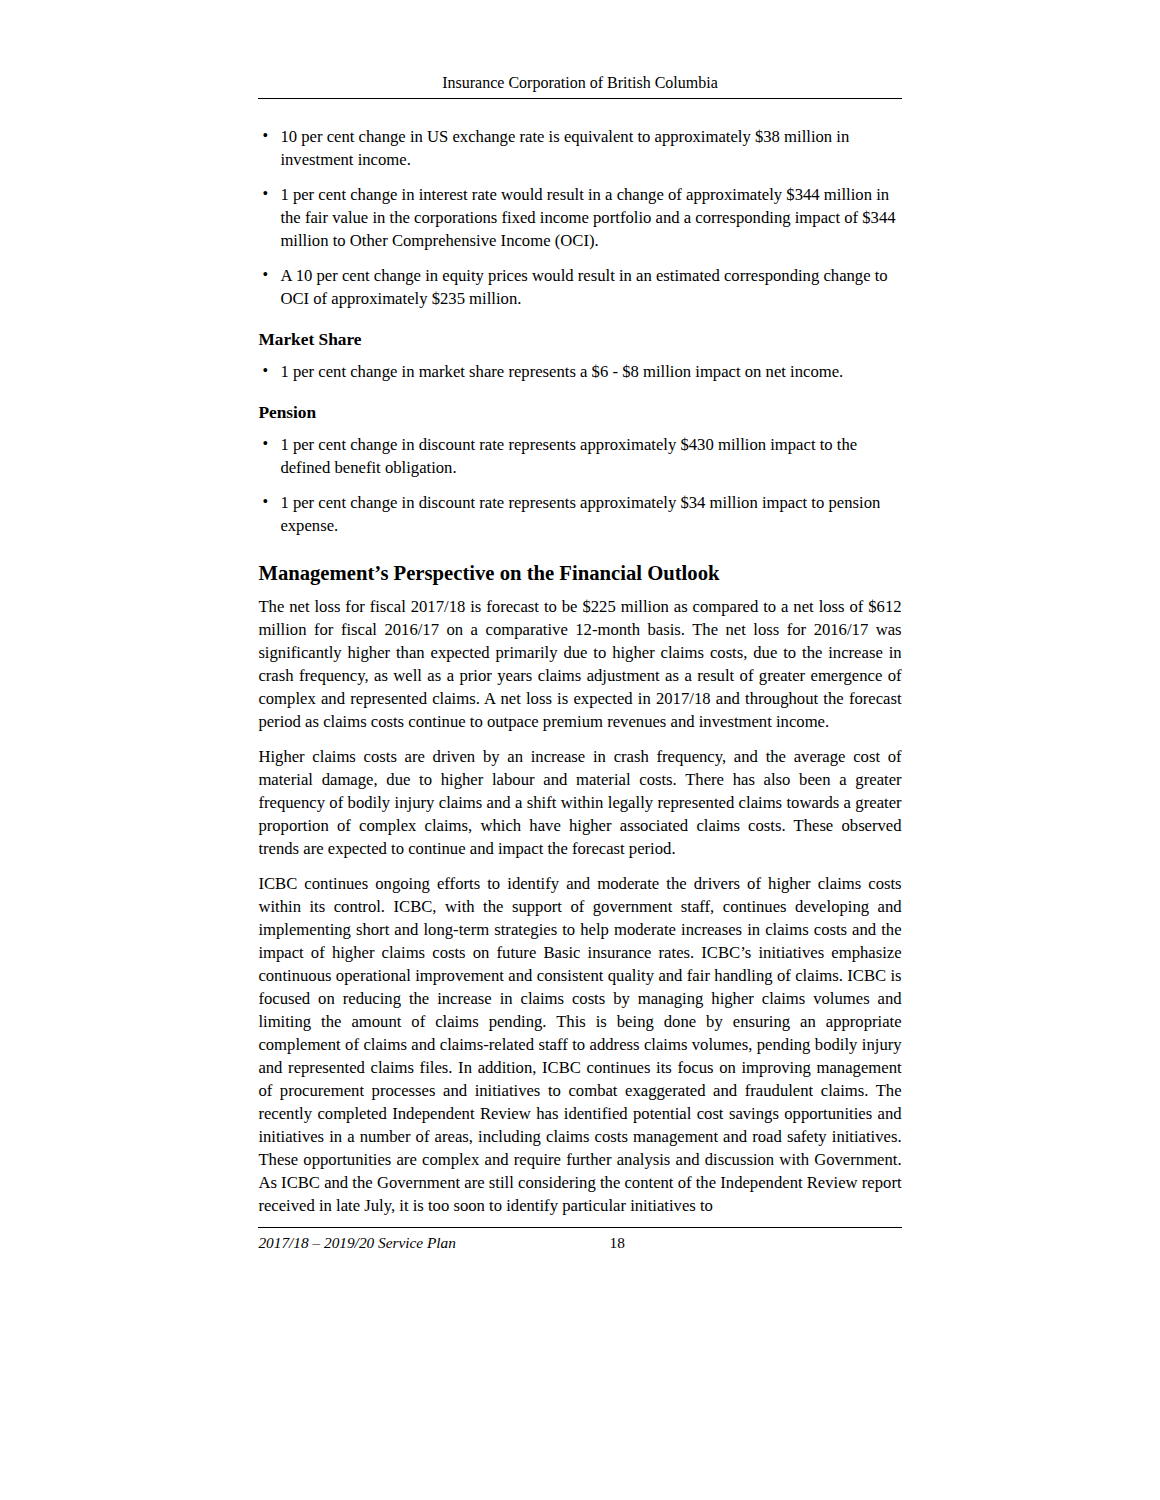Insurance Corporation of British Columbia
10 per cent change in US exchange rate is equivalent to approximately $38 million in investment income.
1 per cent change in interest rate would result in a change of approximately $344 million in the fair value in the corporations fixed income portfolio and a corresponding impact of $344 million to Other Comprehensive Income (OCI).
A 10 per cent change in equity prices would result in an estimated corresponding change to OCI of approximately $235 million.
Market Share
1 per cent change in market share represents a $6 - $8 million impact on net income.
Pension
1 per cent change in discount rate represents approximately $430 million impact to the defined benefit obligation.
1 per cent change in discount rate represents approximately $34 million impact to pension expense.
Management’s Perspective on the Financial Outlook
The net loss for fiscal 2017/18 is forecast to be $225 million as compared to a net loss of $612 million for fiscal 2016/17 on a comparative 12-month basis. The net loss for 2016/17 was significantly higher than expected primarily due to higher claims costs, due to the increase in crash frequency, as well as a prior years claims adjustment as a result of greater emergence of complex and represented claims. A net loss is expected in 2017/18 and throughout the forecast period as claims costs continue to outpace premium revenues and investment income.
Higher claims costs are driven by an increase in crash frequency, and the average cost of material damage, due to higher labour and material costs. There has also been a greater frequency of bodily injury claims and a shift within legally represented claims towards a greater proportion of complex claims, which have higher associated claims costs. These observed trends are expected to continue and impact the forecast period.
ICBC continues ongoing efforts to identify and moderate the drivers of higher claims costs within its control. ICBC, with the support of government staff, continues developing and implementing short and long-term strategies to help moderate increases in claims costs and the impact of higher claims costs on future Basic insurance rates. ICBC’s initiatives emphasize continuous operational improvement and consistent quality and fair handling of claims. ICBC is focused on reducing the increase in claims costs by managing higher claims volumes and limiting the amount of claims pending. This is being done by ensuring an appropriate complement of claims and claims-related staff to address claims volumes, pending bodily injury and represented claims files. In addition, ICBC continues its focus on improving management of procurement processes and initiatives to combat exaggerated and fraudulent claims. The recently completed Independent Review has identified potential cost savings opportunities and initiatives in a number of areas, including claims costs management and road safety initiatives. These opportunities are complex and require further analysis and discussion with Government. As ICBC and the Government are still considering the content of the Independent Review report received in late July, it is too soon to identify particular initiatives to
2017/18 – 2019/20 Service Plan 18